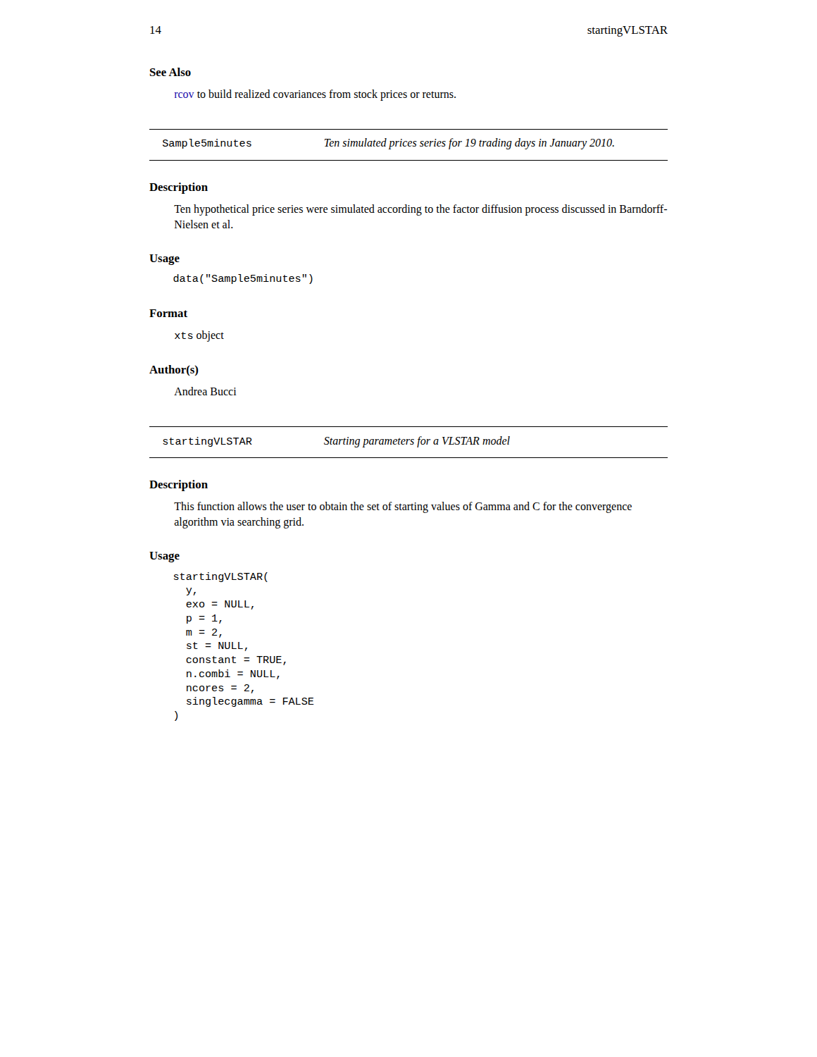14 startingVLSTAR
See Also
rcov to build realized covariances from stock prices or returns.
Sample5minutes Ten simulated prices series for 19 trading days in January 2010.
Description
Ten hypothetical price series were simulated according to the factor diffusion process discussed in Barndorff-Nielsen et al.
Usage
data("Sample5minutes")
Format
xts object
Author(s)
Andrea Bucci
startingVLSTAR Starting parameters for a VLSTAR model
Description
This function allows the user to obtain the set of starting values of Gamma and C for the convergence algorithm via searching grid.
Usage
startingVLSTAR(
  y,
  exo = NULL,
  p = 1,
  m = 2,
  st = NULL,
  constant = TRUE,
  n.combi = NULL,
  ncores = 2,
  singlecgamma = FALSE
)